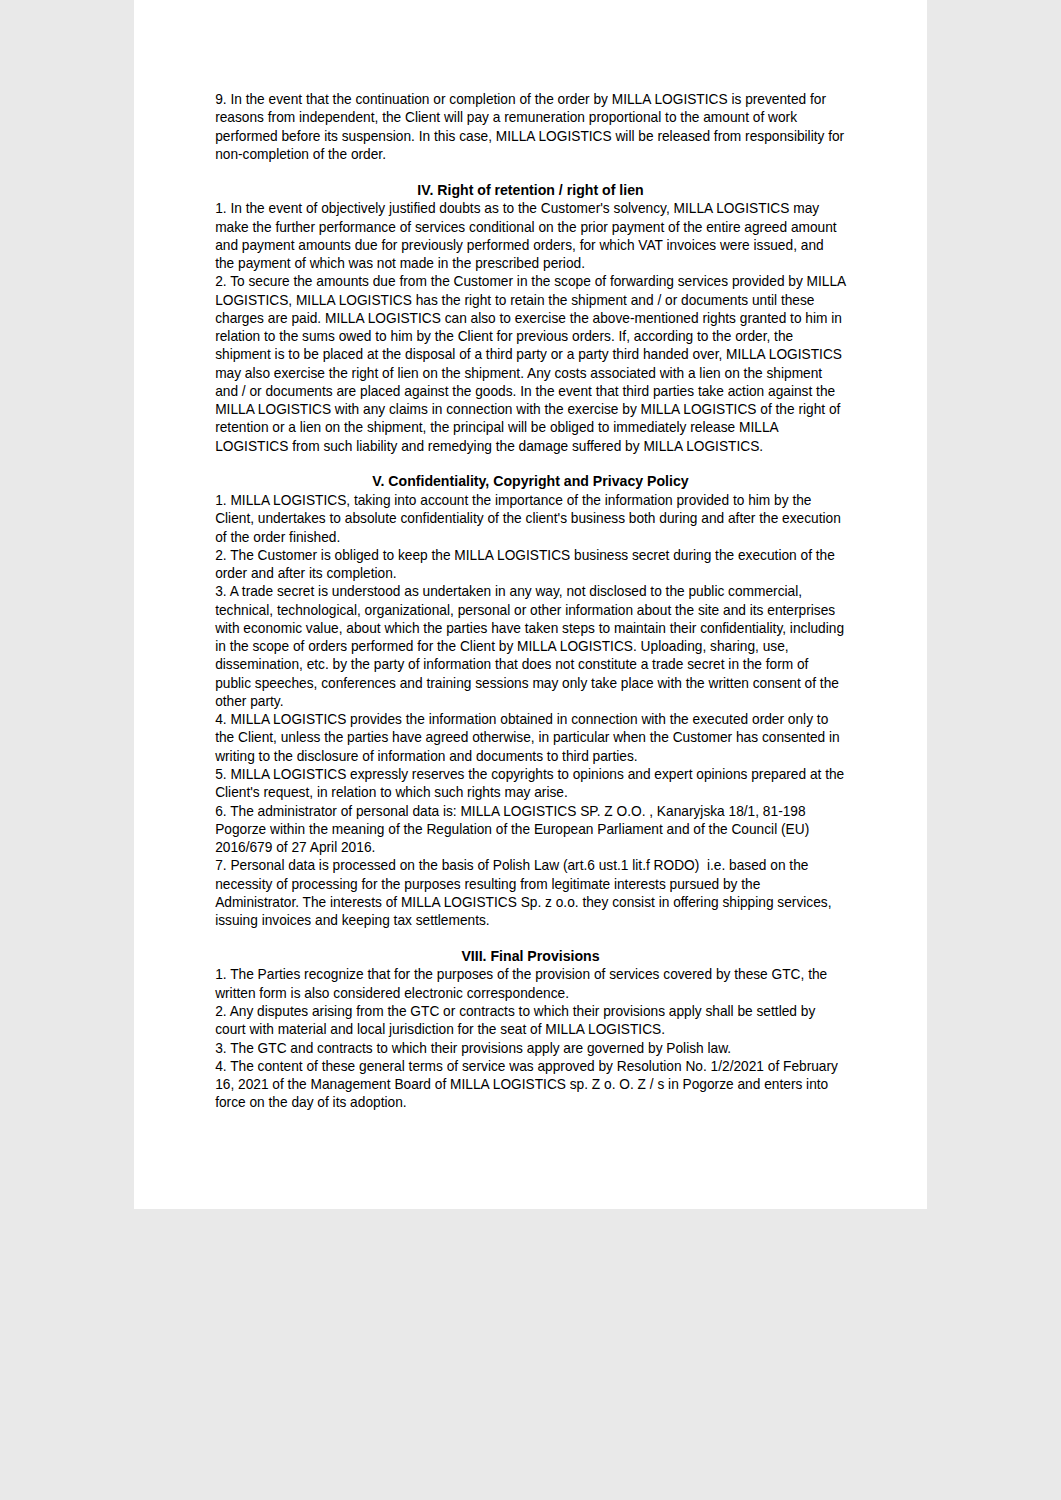9. In the event that the continuation or completion of the order by MILLA LOGISTICS is prevented for reasons from independent, the Client will pay a remuneration proportional to the amount of work performed before its suspension. In this case, MILLA LOGISTICS will be released from responsibility for non-completion of the order.
IV. Right of retention / right of lien
1. In the event of objectively justified doubts as to the Customer's solvency, MILLA LOGISTICS may make the further performance of services conditional on the prior payment of the entire agreed amount and payment amounts due for previously performed orders, for which VAT invoices were issued, and the payment of which was not made in the prescribed period.
2. To secure the amounts due from the Customer in the scope of forwarding services provided by MILLA LOGISTICS, MILLA LOGISTICS has the right to retain the shipment and / or documents until these charges are paid. MILLA LOGISTICS can also to exercise the above-mentioned rights granted to him in relation to the sums owed to him by the Client for previous orders. If, according to the order, the shipment is to be placed at the disposal of a third party or a party third handed over, MILLA LOGISTICS may also exercise the right of lien on the shipment. Any costs associated with a lien on the shipment and / or documents are placed against the goods. In the event that third parties take action against the MILLA LOGISTICS with any claims in connection with the exercise by MILLA LOGISTICS of the right of retention or a lien on the shipment, the principal will be obliged to immediately release MILLA LOGISTICS from such liability and remedying the damage suffered by MILLA LOGISTICS.
V. Confidentiality, Copyright and Privacy Policy
1. MILLA LOGISTICS, taking into account the importance of the information provided to him by the Client, undertakes to absolute confidentiality of the client's business both during and after the execution of the order finished.
2. The Customer is obliged to keep the MILLA LOGISTICS business secret during the execution of the order and after its completion.
3. A trade secret is understood as undertaken in any way, not disclosed to the public commercial, technical, technological, organizational, personal or other information about the site and its enterprises with economic value, about which the parties have taken steps to maintain their confidentiality, including in the scope of orders performed for the Client by MILLA LOGISTICS. Uploading, sharing, use, dissemination, etc. by the party of information that does not constitute a trade secret in the form of public speeches, conferences and training sessions may only take place with the written consent of the other party.
4. MILLA LOGISTICS provides the information obtained in connection with the executed order only to the Client, unless the parties have agreed otherwise, in particular when the Customer has consented in writing to the disclosure of information and documents to third parties.
5. MILLA LOGISTICS expressly reserves the copyrights to opinions and expert opinions prepared at the Client's request, in relation to which such rights may arise.
6. The administrator of personal data is: MILLA LOGISTICS SP. Z O.O. , Kanaryjska 18/1, 81-198 Pogorze within the meaning of the Regulation of the European Parliament and of the Council (EU) 2016/679 of 27 April 2016.
7. Personal data is processed on the basis of Polish Law (art.6 ust.1 lit.f RODO) i.e. based on the necessity of processing for the purposes resulting from legitimate interests pursued by the Administrator. The interests of MILLA LOGISTICS Sp. z o.o. they consist in offering shipping services, issuing invoices and keeping tax settlements.
VIII. Final Provisions
1. The Parties recognize that for the purposes of the provision of services covered by these GTC, the written form is also considered electronic correspondence.
2. Any disputes arising from the GTC or contracts to which their provisions apply shall be settled by court with material and local jurisdiction for the seat of MILLA LOGISTICS.
3. The GTC and contracts to which their provisions apply are governed by Polish law.
4. The content of these general terms of service was approved by Resolution No. 1/2/2021 of February 16, 2021 of the Management Board of MILLA LOGISTICS sp. Z o. O. Z / s in Pogorze and enters into force on the day of its adoption.